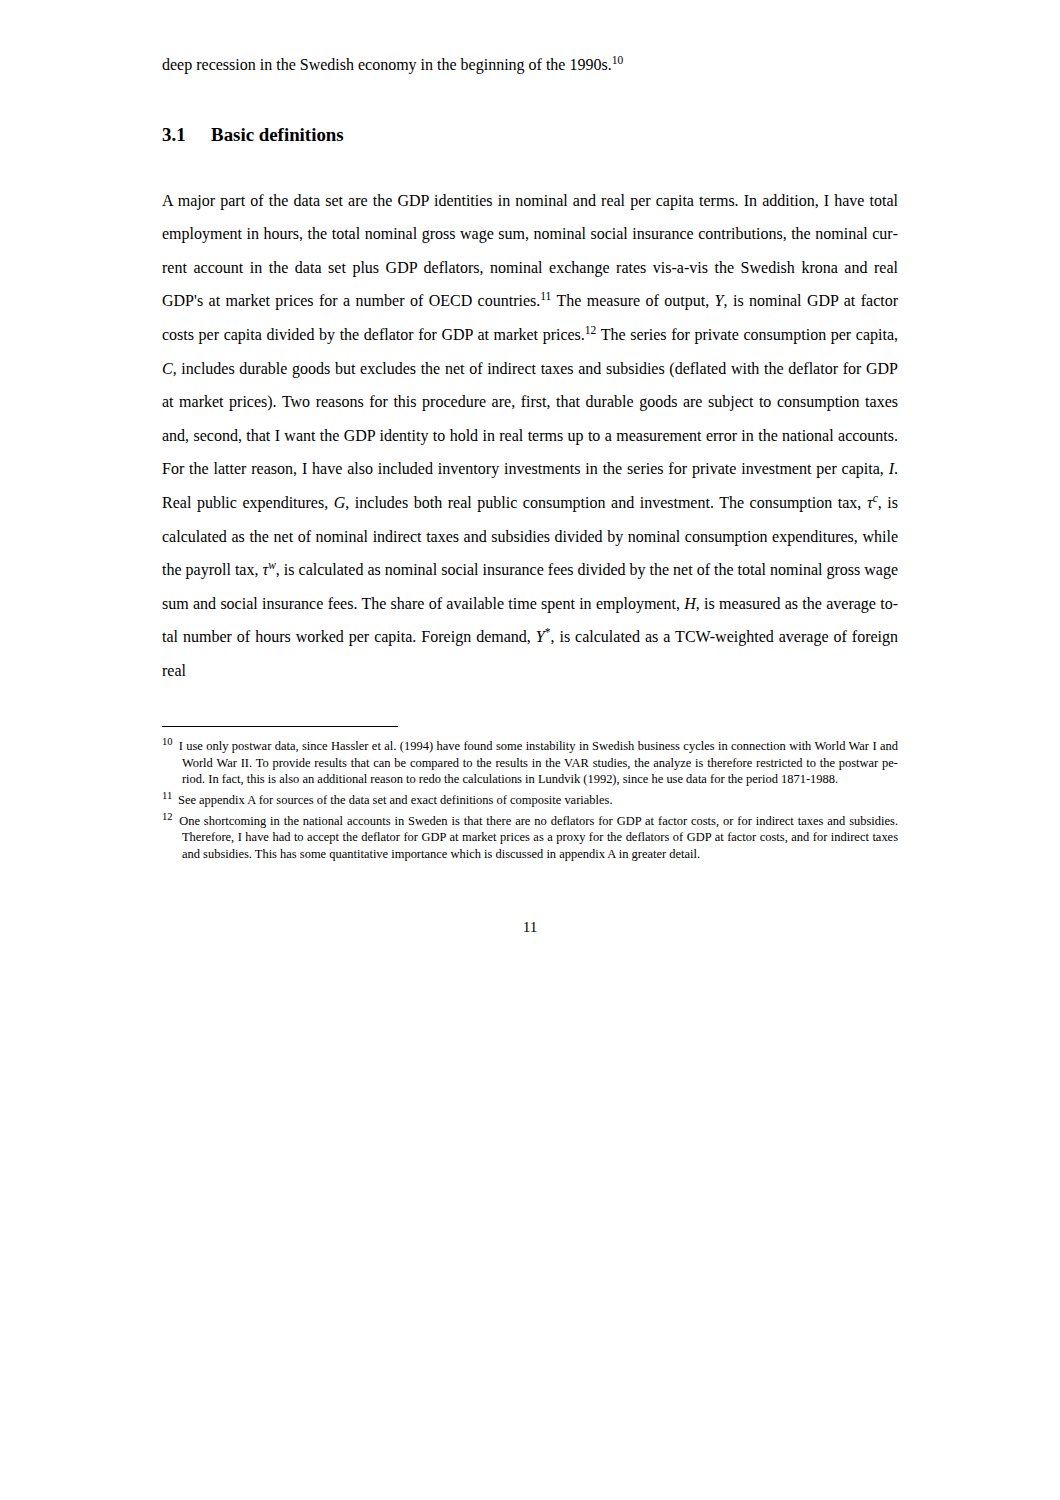deep recession in the Swedish economy in the beginning of the 1990s.10
3.1 Basic definitions
A major part of the data set are the GDP identities in nominal and real per capita terms. In addition, I have total employment in hours, the total nominal gross wage sum, nominal social insurance contributions, the nominal current account in the data set plus GDP deflators, nominal exchange rates vis-a-vis the Swedish krona and real GDP's at market prices for a number of OECD countries.11 The measure of output, Y, is nominal GDP at factor costs per capita divided by the deflator for GDP at market prices.12 The series for private consumption per capita, C, includes durable goods but excludes the net of indirect taxes and subsidies (deflated with the deflator for GDP at market prices). Two reasons for this procedure are, first, that durable goods are subject to consumption taxes and, second, that I want the GDP identity to hold in real terms up to a measurement error in the national accounts. For the latter reason, I have also included inventory investments in the series for private investment per capita, I. Real public expenditures, G, includes both real public consumption and investment. The consumption tax, τc, is calculated as the net of nominal indirect taxes and subsidies divided by nominal consumption expenditures, while the payroll tax, τw, is calculated as nominal social insurance fees divided by the net of the total nominal gross wage sum and social insurance fees. The share of available time spent in employment, H, is measured as the average total number of hours worked per capita. Foreign demand, Y*, is calculated as a TCW-weighted average of foreign real
10 I use only postwar data, since Hassler et al. (1994) have found some instability in Swedish business cycles in connection with World War I and World War II. To provide results that can be compared to the results in the VAR studies, the analyze is therefore restricted to the postwar period. In fact, this is also an additional reason to redo the calculations in Lundvik (1992), since he use data for the period 1871-1988.
11 See appendix A for sources of the data set and exact definitions of composite variables.
12 One shortcoming in the national accounts in Sweden is that there are no deflators for GDP at factor costs, or for indirect taxes and subsidies. Therefore, I have had to accept the deflator for GDP at market prices as a proxy for the deflators of GDP at factor costs, and for indirect taxes and subsidies. This has some quantitative importance which is discussed in appendix A in greater detail.
11